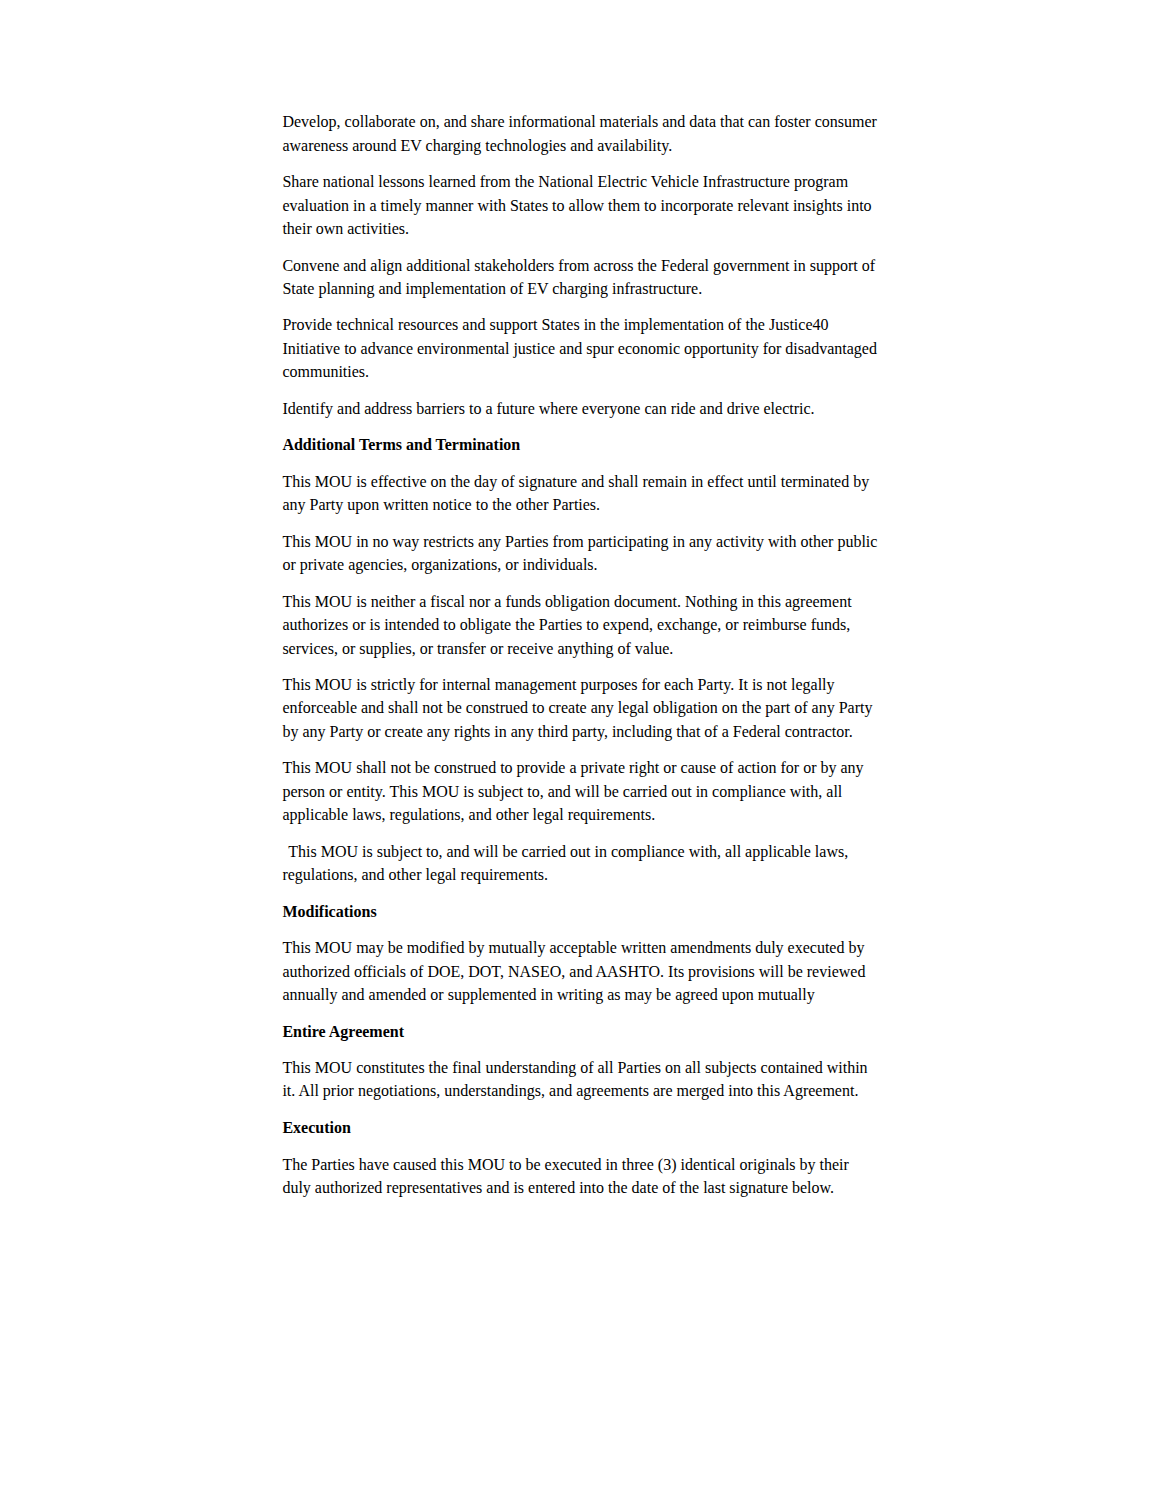Develop, collaborate on, and share informational materials and data that can foster consumer awareness around EV charging technologies and availability.
Share national lessons learned from the National Electric Vehicle Infrastructure program evaluation in a timely manner with States to allow them to incorporate relevant insights into their own activities.
Convene and align additional stakeholders from across the Federal government in support of State planning and implementation of EV charging infrastructure.
Provide technical resources and support States in the implementation of the Justice40 Initiative to advance environmental justice and spur economic opportunity for disadvantaged communities.
Identify and address barriers to a future where everyone can ride and drive electric.
Additional Terms and Termination
This MOU is effective on the day of signature and shall remain in effect until terminated by any Party upon written notice to the other Parties.
This MOU in no way restricts any Parties from participating in any activity with other public or private agencies, organizations, or individuals.
This MOU is neither a fiscal nor a funds obligation document. Nothing in this agreement authorizes or is intended to obligate the Parties to expend, exchange, or reimburse funds, services, or supplies, or transfer or receive anything of value.
This MOU is strictly for internal management purposes for each Party. It is not legally enforceable and shall not be construed to create any legal obligation on the part of any Party by any Party or create any rights in any third party, including that of a Federal contractor.
This MOU shall not be construed to provide a private right or cause of action for or by any person or entity. This MOU is subject to, and will be carried out in compliance with, all applicable laws, regulations, and other legal requirements.
This MOU is subject to, and will be carried out in compliance with, all applicable laws, regulations, and other legal requirements.
Modifications
This MOU may be modified by mutually acceptable written amendments duly executed by authorized officials of DOE, DOT, NASEO, and AASHTO. Its provisions will be reviewed annually and amended or supplemented in writing as may be agreed upon mutually
Entire Agreement
This MOU constitutes the final understanding of all Parties on all subjects contained within it. All prior negotiations, understandings, and agreements are merged into this Agreement.
Execution
The Parties have caused this MOU to be executed in three (3) identical originals by their duly authorized representatives and is entered into the date of the last signature below.